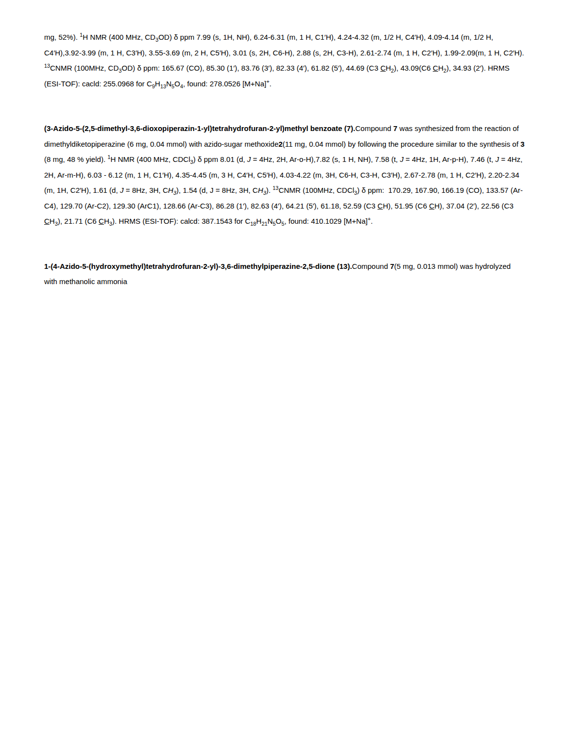mg, 52%). 1H NMR (400 MHz, CD3OD) δ ppm 7.99 (s, 1H, NH), 6.24-6.31 (m, 1 H, C1′H), 4.24-4.32 (m, 1/2 H, C4′H), 4.09-4.14 (m, 1/2 H, C4′H),3.92-3.99 (m, 1 H, C3′H), 3.55-3.69 (m, 2 H, C5′H), 3.01 (s, 2H, C6-H), 2.88 (s, 2H, C3-H), 2.61-2.74 (m, 1 H, C2′H), 1.99-2.09(m, 1 H, C2′H). 13CNMR (100MHz, CD3OD) δ ppm: 165.67 (CO), 85.30 (1′), 83.76 (3′), 82.33 (4′), 61.82 (5′), 44.69 (C3 CH2), 43.09(C6 CH2), 34.93 (2′). HRMS (ESI-TOF): cacld: 255.0968 for C9H13N5O4, found: 278.0526 [M+Na]+.
(3-Azido-5-(2,5-dimethyl-3,6-dioxopiperazin-1-yl)tetrahydrofuran-2-yl)methyl benzoate (7). Compound 7 was synthesized from the reaction of dimethyldiketopiperazine (6 mg, 0.04 mmol) with azido-sugar methoxide2(11 mg, 0.04 mmol) by following the procedure similar to the synthesis of 3 (8 mg, 48 % yield). 1H NMR (400 MHz, CDCl3) δ ppm 8.01 (d, J = 4Hz, 2H, Ar-o-H),7.82 (s, 1 H, NH), 7.58 (t, J = 4Hz, 1H, Ar-p-H), 7.46 (t, J = 4Hz, 2H, Ar-m-H), 6.03 - 6.12 (m, 1 H, C1′H), 4.35-4.45 (m, 3 H, C4′H, C5′H), 4.03-4.22 (m, 3H, C6-H, C3-H, C3′H), 2.67-2.78 (m, 1 H, C2′H), 2.20-2.34 (m, 1H, C2′H), 1.61 (d, J = 8Hz, 3H, CH3), 1.54 (d, J = 8Hz, 3H, CH3). 13CNMR (100MHz, CDCl3) δ ppm: 170.29, 167.90, 166.19 (CO), 133.57 (Ar-C4), 129.70 (Ar-C2), 129.30 (ArC1), 128.66 (Ar-C3), 86.28 (1′), 82.63 (4′), 64.21 (5′), 61.18, 52.59 (C3 CH), 51.95 (C6 CH), 37.04 (2′), 22.56 (C3 CH3), 21.71 (C6 CH3). HRMS (ESI-TOF): calcd: 387.1543 for C18H21N5O5, found: 410.1029 [M+Na]+.
1-(4-Azido-5-(hydroxymethyl)tetrahydrofuran-2-yl)-3,6-dimethylpiperazine-2,5-dione (13). Compound 7(5 mg, 0.013 mmol) was hydrolyzed with methanolic ammonia